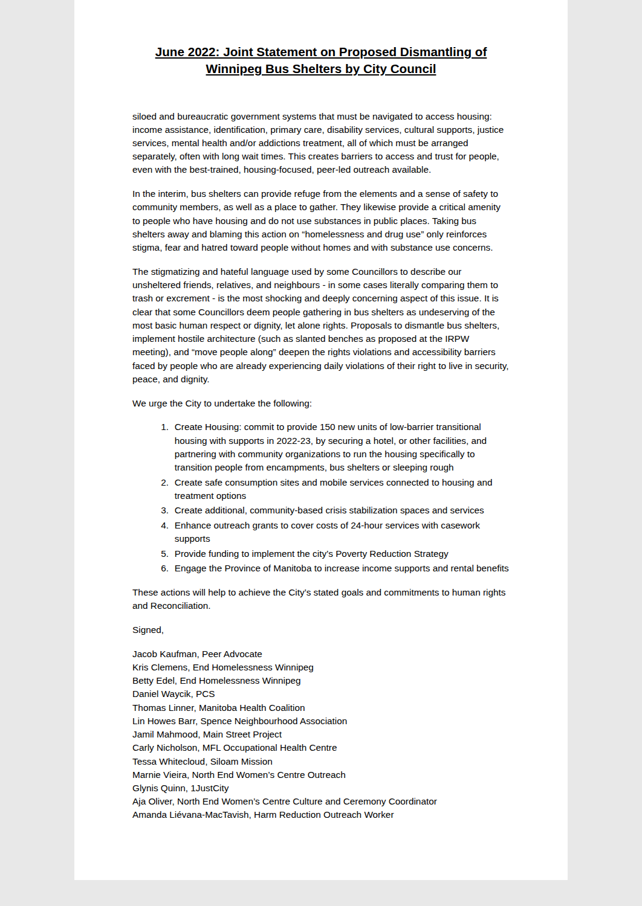June 2022: Joint Statement on Proposed Dismantling of
Winnipeg Bus Shelters by City Council
siloed and bureaucratic government systems that must be navigated to access housing: income assistance, identification, primary care, disability services, cultural supports, justice services, mental health and/or addictions treatment, all of which must be arranged separately, often with long wait times. This creates barriers to access and trust for people, even with the best-trained, housing-focused, peer-led outreach available.
In the interim, bus shelters can provide refuge from the elements and a sense of safety to community members, as well as a place to gather. They likewise provide a critical amenity to people who have housing and do not use substances in public places. Taking bus shelters away and blaming this action on “homelessness and drug use” only reinforces stigma, fear and hatred toward people without homes and with substance use concerns.
The stigmatizing and hateful language used by some Councillors to describe our unsheltered friends, relatives, and neighbours - in some cases literally comparing them to trash or excrement - is the most shocking and deeply concerning aspect of this issue. It is clear that some Councillors deem people gathering in bus shelters as undeserving of the most basic human respect or dignity, let alone rights. Proposals to dismantle bus shelters, implement hostile architecture (such as slanted benches as proposed at the IRPW meeting), and “move people along” deepen the rights violations and accessibility barriers faced by people who are already experiencing daily violations of their right to live in security, peace, and dignity.
We urge the City to undertake the following:
Create Housing: commit to provide 150 new units of low-barrier transitional housing with supports in 2022-23, by securing a hotel, or other facilities, and partnering with community organizations to run the housing specifically to transition people from encampments, bus shelters or sleeping rough
Create safe consumption sites and mobile services connected to housing and treatment options
Create additional, community-based crisis stabilization spaces and services
Enhance outreach grants to cover costs of 24-hour services with casework supports
Provide funding to implement the city’s Poverty Reduction Strategy
Engage the Province of Manitoba to increase income supports and rental benefits
These actions will help to achieve the City’s stated goals and commitments to human rights and Reconciliation.
Signed,
Jacob Kaufman, Peer Advocate
Kris Clemens, End Homelessness Winnipeg
Betty Edel, End Homelessness Winnipeg
Daniel Waycik, PCS
Thomas Linner, Manitoba Health Coalition
Lin Howes Barr, Spence Neighbourhood Association
Jamil Mahmood, Main Street Project
Carly Nicholson, MFL Occupational Health Centre
Tessa Whitecloud, Siloam Mission
Marnie Vieira, North End Women’s Centre Outreach
Glynis Quinn, 1JustCity
Aja Oliver, North End Women’s Centre Culture and Ceremony Coordinator
Amanda Liévana-MacTavish, Harm Reduction Outreach Worker